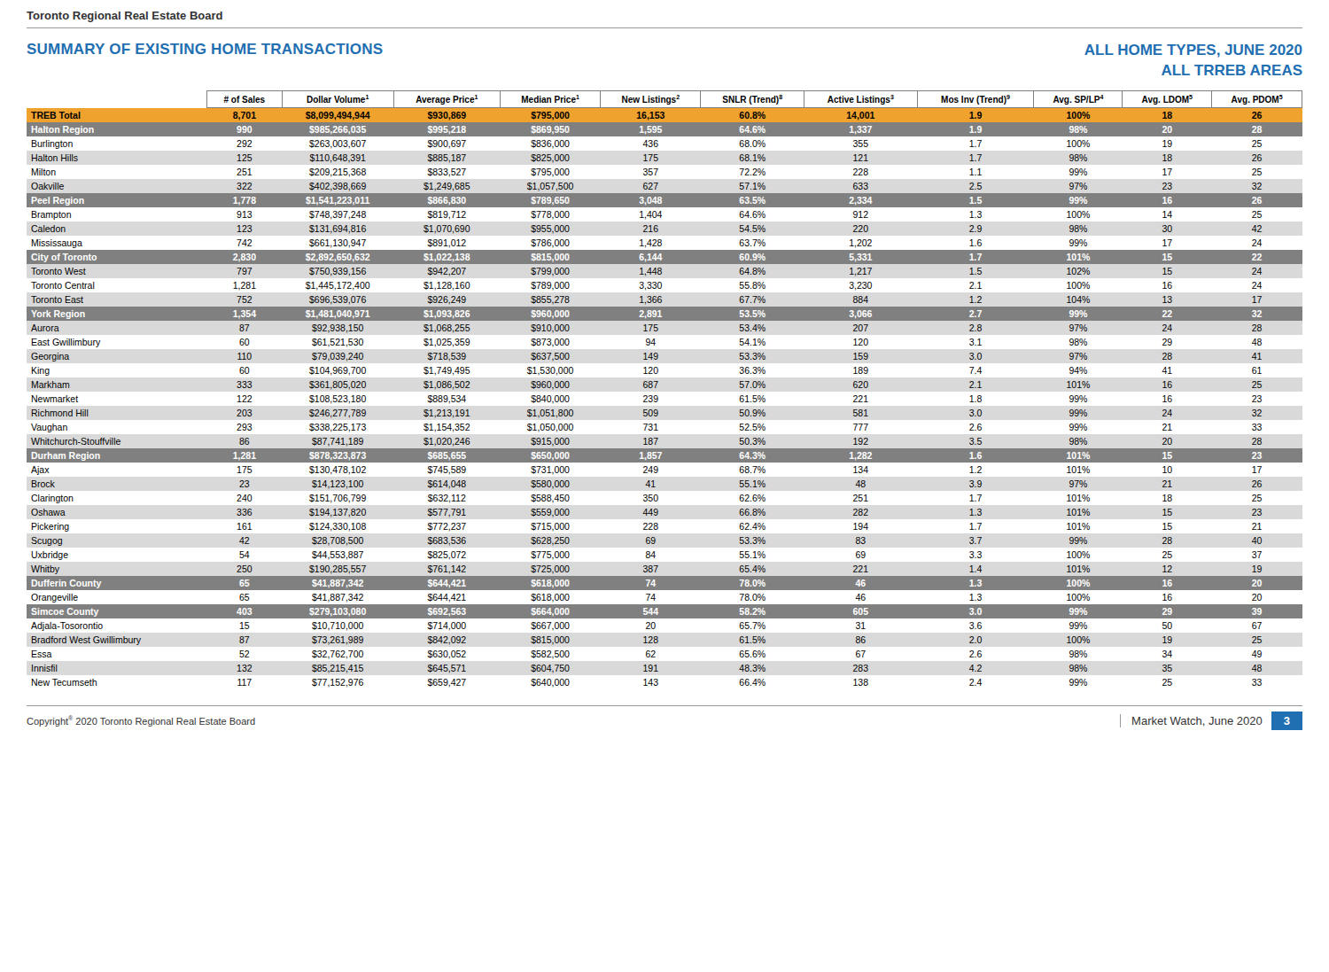Toronto Regional Real Estate Board
SUMMARY OF EXISTING HOME TRANSACTIONS
ALL HOME TYPES, JUNE 2020
ALL TRREB AREAS
| | # of Sales | Dollar Volume 1 | Average Price 1 | Median Price 1 | New Listings 2 | SNLR (Trend) 8 | Active Listings 3 | Mos Inv (Trend) 9 | Avg. SP/LP 4 | Avg. LDOM 5 | Avg. PDOM 5 |
| --- | --- | --- | --- | --- | --- | --- | --- | --- | --- | --- | --- |
| TREB Total | 8,701 | $8,099,494,944 | $930,869 | $795,000 | 16,153 | 60.8% | 14,001 | 1.9 | 100% | 18 | 26 |
| Halton Region | 990 | $985,266,035 | $995,218 | $869,950 | 1,595 | 64.6% | 1,337 | 1.9 | 98% | 20 | 28 |
| Burlington | 292 | $263,003,607 | $900,697 | $836,000 | 436 | 68.0% | 355 | 1.7 | 100% | 19 | 25 |
| Halton Hills | 125 | $110,648,391 | $885,187 | $825,000 | 175 | 68.1% | 121 | 1.7 | 98% | 18 | 26 |
| Milton | 251 | $209,215,368 | $833,527 | $795,000 | 357 | 72.2% | 228 | 1.1 | 99% | 17 | 25 |
| Oakville | 322 | $402,398,669 | $1,249,685 | $1,057,500 | 627 | 57.1% | 633 | 2.5 | 97% | 23 | 32 |
| Peel Region | 1,778 | $1,541,223,011 | $866,830 | $789,650 | 3,048 | 63.5% | 2,334 | 1.5 | 99% | 16 | 26 |
| Brampton | 913 | $748,397,248 | $819,712 | $778,000 | 1,404 | 64.6% | 912 | 1.3 | 100% | 14 | 25 |
| Caledon | 123 | $131,694,816 | $1,070,690 | $955,000 | 216 | 54.5% | 220 | 2.9 | 98% | 30 | 42 |
| Mississauga | 742 | $661,130,947 | $891,012 | $786,000 | 1,428 | 63.7% | 1,202 | 1.6 | 99% | 17 | 24 |
| City of Toronto | 2,830 | $2,892,650,632 | $1,022,138 | $815,000 | 6,144 | 60.9% | 5,331 | 1.7 | 101% | 15 | 22 |
| Toronto West | 797 | $750,939,156 | $942,207 | $799,000 | 1,448 | 64.8% | 1,217 | 1.5 | 102% | 15 | 24 |
| Toronto Central | 1,281 | $1,445,172,400 | $1,128,160 | $789,000 | 3,330 | 55.8% | 3,230 | 2.1 | 100% | 16 | 24 |
| Toronto East | 752 | $696,539,076 | $926,249 | $855,278 | 1,366 | 67.7% | 884 | 1.2 | 104% | 13 | 17 |
| York Region | 1,354 | $1,481,040,971 | $1,093,826 | $960,000 | 2,891 | 53.5% | 3,066 | 2.7 | 99% | 22 | 32 |
| Aurora | 87 | $92,938,150 | $1,068,255 | $910,000 | 175 | 53.4% | 207 | 2.8 | 97% | 24 | 28 |
| East Gwillimbury | 60 | $61,521,530 | $1,025,359 | $873,000 | 94 | 54.1% | 120 | 3.1 | 98% | 29 | 48 |
| Georgina | 110 | $79,039,240 | $718,539 | $637,500 | 149 | 53.3% | 159 | 3.0 | 97% | 28 | 41 |
| King | 60 | $104,969,700 | $1,749,495 | $1,530,000 | 120 | 36.3% | 189 | 7.4 | 94% | 41 | 61 |
| Markham | 333 | $361,805,020 | $1,086,502 | $960,000 | 687 | 57.0% | 620 | 2.1 | 101% | 16 | 25 |
| Newmarket | 122 | $108,523,180 | $889,534 | $840,000 | 239 | 61.5% | 221 | 1.8 | 99% | 16 | 23 |
| Richmond Hill | 203 | $246,277,789 | $1,213,191 | $1,051,800 | 509 | 50.9% | 581 | 3.0 | 99% | 24 | 32 |
| Vaughan | 293 | $338,225,173 | $1,154,352 | $1,050,000 | 731 | 52.5% | 777 | 2.6 | 99% | 21 | 33 |
| Whitchurch-Stouffville | 86 | $87,741,189 | $1,020,246 | $915,000 | 187 | 50.3% | 192 | 3.5 | 98% | 20 | 28 |
| Durham Region | 1,281 | $878,323,873 | $685,655 | $650,000 | 1,857 | 64.3% | 1,282 | 1.6 | 101% | 15 | 23 |
| Ajax | 175 | $130,478,102 | $745,589 | $731,000 | 249 | 68.7% | 134 | 1.2 | 101% | 10 | 17 |
| Brock | 23 | $14,123,100 | $614,048 | $580,000 | 41 | 55.1% | 48 | 3.9 | 97% | 21 | 26 |
| Clarington | 240 | $151,706,799 | $632,112 | $588,450 | 350 | 62.6% | 251 | 1.7 | 101% | 18 | 25 |
| Oshawa | 336 | $194,137,820 | $577,791 | $559,000 | 449 | 66.8% | 282 | 1.3 | 101% | 15 | 23 |
| Pickering | 161 | $124,330,108 | $772,237 | $715,000 | 228 | 62.4% | 194 | 1.7 | 101% | 15 | 21 |
| Scugog | 42 | $28,708,500 | $683,536 | $628,250 | 69 | 53.3% | 83 | 3.7 | 99% | 28 | 40 |
| Uxbridge | 54 | $44,553,887 | $825,072 | $775,000 | 84 | 55.1% | 69 | 3.3 | 100% | 25 | 37 |
| Whitby | 250 | $190,285,557 | $761,142 | $725,000 | 387 | 65.4% | 221 | 1.4 | 101% | 12 | 19 |
| Dufferin County | 65 | $41,887,342 | $644,421 | $618,000 | 74 | 78.0% | 46 | 1.3 | 100% | 16 | 20 |
| Orangeville | 65 | $41,887,342 | $644,421 | $618,000 | 74 | 78.0% | 46 | 1.3 | 100% | 16 | 20 |
| Simcoe County | 403 | $279,103,080 | $692,563 | $664,000 | 544 | 58.2% | 605 | 3.0 | 99% | 29 | 39 |
| Adjala-Tosorontio | 15 | $10,710,000 | $714,000 | $667,000 | 20 | 65.7% | 31 | 3.6 | 99% | 50 | 67 |
| Bradford West Gwillimbury | 87 | $73,261,989 | $842,092 | $815,000 | 128 | 61.5% | 86 | 2.0 | 100% | 19 | 25 |
| Essa | 52 | $32,762,700 | $630,052 | $582,500 | 62 | 65.6% | 67 | 2.6 | 98% | 34 | 49 |
| Innisfil | 132 | $85,215,415 | $645,571 | $604,750 | 191 | 48.3% | 283 | 4.2 | 98% | 35 | 48 |
| New Tecumseth | 117 | $77,152,976 | $659,427 | $640,000 | 143 | 66.4% | 138 | 2.4 | 99% | 25 | 33 |
Copyright® 2020 Toronto Regional Real Estate Board
Market Watch, June 2020 3